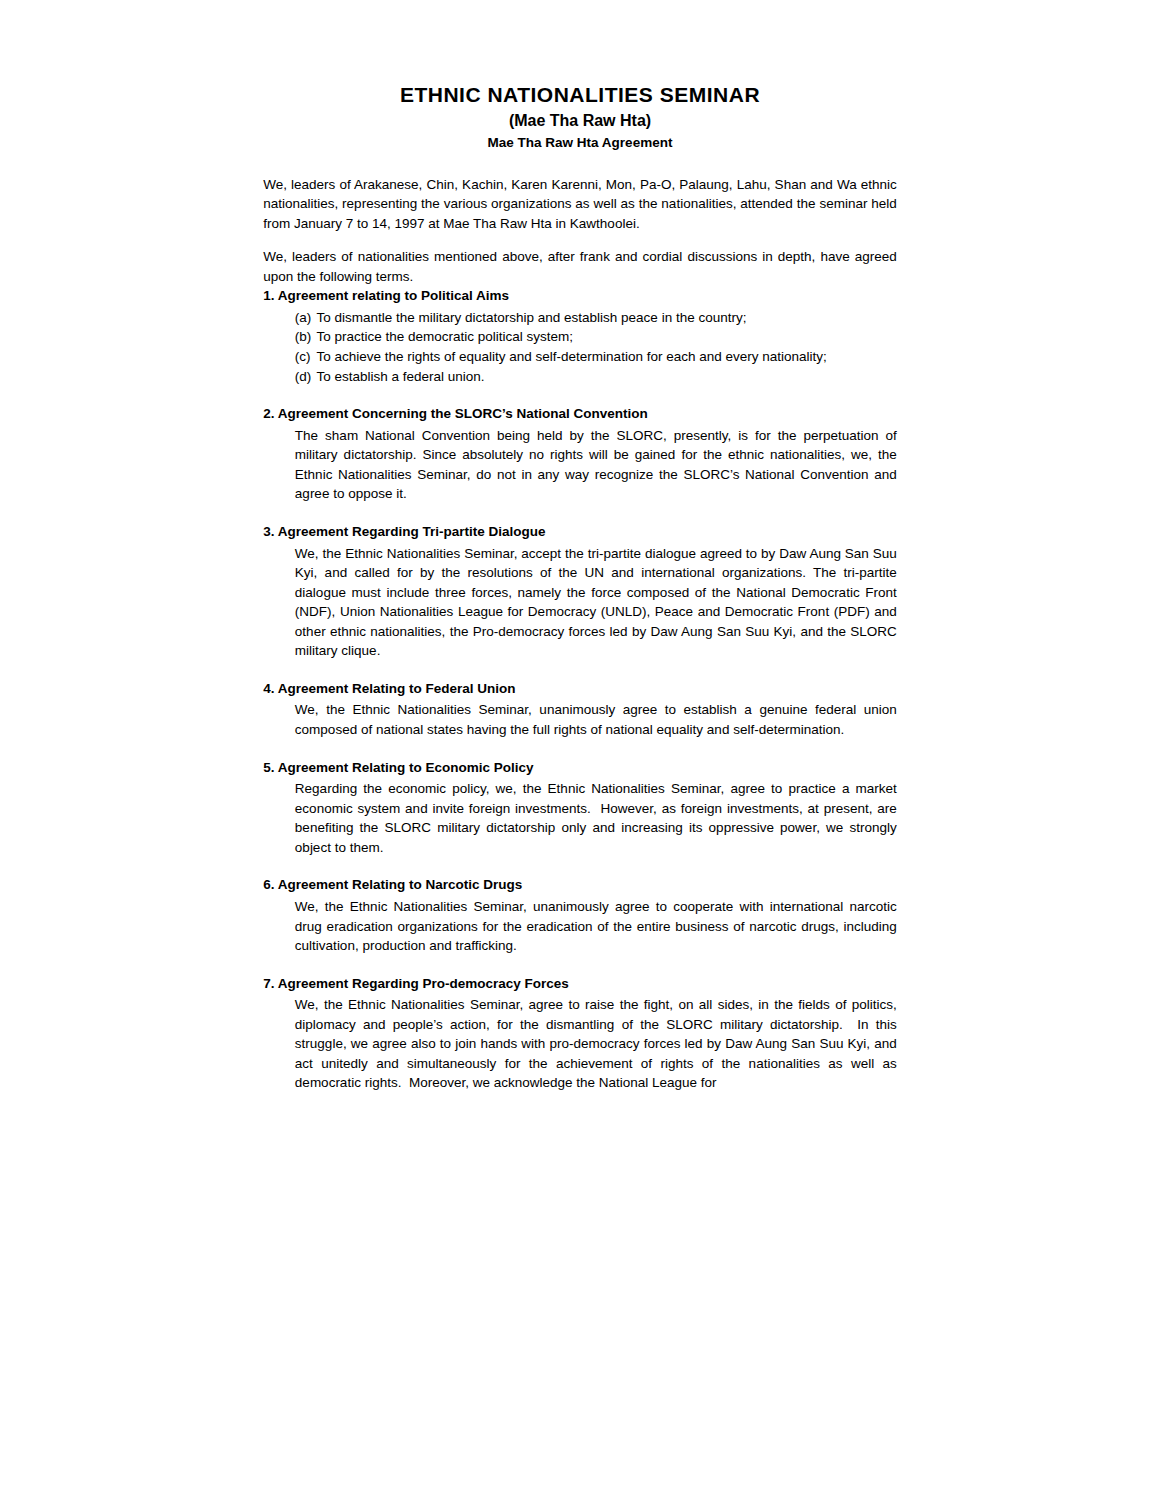ETHNIC NATIONALITIES SEMINAR
(Mae Tha Raw Hta)
Mae Tha Raw Hta Agreement
We, leaders of Arakanese, Chin, Kachin, Karen Karenni, Mon, Pa-O, Palaung, Lahu, Shan and Wa ethnic nationalities, representing the various organizations as well as the nationalities, attended the seminar held from January 7 to 14, 1997 at Mae Tha Raw Hta in Kawthoolei.
We, leaders of nationalities mentioned above, after frank and cordial discussions in depth, have agreed upon the following terms.
1. Agreement relating to Political Aims
(a) To dismantle the military dictatorship and establish peace in the country;
(b) To practice the democratic political system;
(c) To achieve the rights of equality and self-determination for each and every nationality;
(d) To establish a federal union.
2. Agreement Concerning the SLORC’s National Convention
The sham National Convention being held by the SLORC, presently, is for the perpetuation of military dictatorship. Since absolutely no rights will be gained for the ethnic nationalities, we, the Ethnic Nationalities Seminar, do not in any way recognize the SLORC’s National Convention and agree to oppose it.
3. Agreement Regarding Tri-partite Dialogue
We, the Ethnic Nationalities Seminar, accept the tri-partite dialogue agreed to by Daw Aung San Suu Kyi, and called for by the resolutions of the UN and international organizations. The tri-partite dialogue must include three forces, namely the force composed of the National Democratic Front (NDF), Union Nationalities League for Democracy (UNLD), Peace and Democratic Front (PDF) and other ethnic nationalities, the Pro-democracy forces led by Daw Aung San Suu Kyi, and the SLORC military clique.
4. Agreement Relating to Federal Union
We, the Ethnic Nationalities Seminar, unanimously agree to establish a genuine federal union composed of national states having the full rights of national equality and self-determination.
5. Agreement Relating to Economic Policy
Regarding the economic policy, we, the Ethnic Nationalities Seminar, agree to practice a market economic system and invite foreign investments. However, as foreign investments, at present, are benefiting the SLORC military dictatorship only and increasing its oppressive power, we strongly object to them.
6. Agreement Relating to Narcotic Drugs
We, the Ethnic Nationalities Seminar, unanimously agree to cooperate with international narcotic drug eradication organizations for the eradication of the entire business of narcotic drugs, including cultivation, production and trafficking.
7. Agreement Regarding Pro-democracy Forces
We, the Ethnic Nationalities Seminar, agree to raise the fight, on all sides, in the fields of politics, diplomacy and people’s action, for the dismantling of the SLORC military dictatorship. In this struggle, we agree also to join hands with pro-democracy forces led by Daw Aung San Suu Kyi, and act unitedly and simultaneously for the achievement of rights of the nationalities as well as democratic rights. Moreover, we acknowledge the National League for